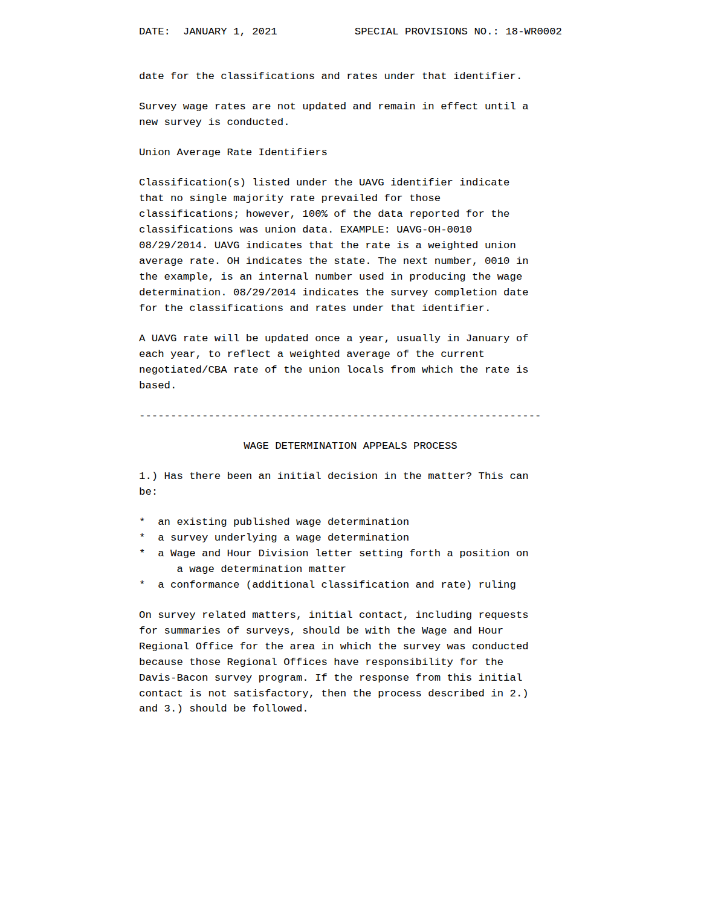DATE: JANUARY 1, 2021 SPECIAL PROVISIONS NO.: 18-WR0002
date for the classifications and rates under that identifier.
Survey wage rates are not updated and remain in effect until a new survey is conducted.
Union Average Rate Identifiers
Classification(s) listed under the UAVG identifier indicate that no single majority rate prevailed for those classifications; however, 100% of the data reported for the classifications was union data. EXAMPLE: UAVG-OH-0010 08/29/2014. UAVG indicates that the rate is a weighted union average rate. OH indicates the state. The next number, 0010 in the example, is an internal number used in producing the wage determination. 08/29/2014 indicates the survey completion date for the classifications and rates under that identifier.
A UAVG rate will be updated once a year, usually in January of each year, to reflect a weighted average of the current negotiated/CBA rate of the union locals from which the rate is based.
----------------------------------------------------------------
WAGE DETERMINATION APPEALS PROCESS
1.) Has there been an initial decision in the matter? This can be:
* an existing published wage determination
* a survey underlying a wage determination
* a Wage and Hour Division letter setting forth a position on a wage determination matter
* a conformance (additional classification and rate) ruling
On survey related matters, initial contact, including requests for summaries of surveys, should be with the Wage and Hour Regional Office for the area in which the survey was conducted because those Regional Offices have responsibility for the Davis-Bacon survey program. If the response from this initial contact is not satisfactory, then the process described in 2.) and 3.) should be followed.